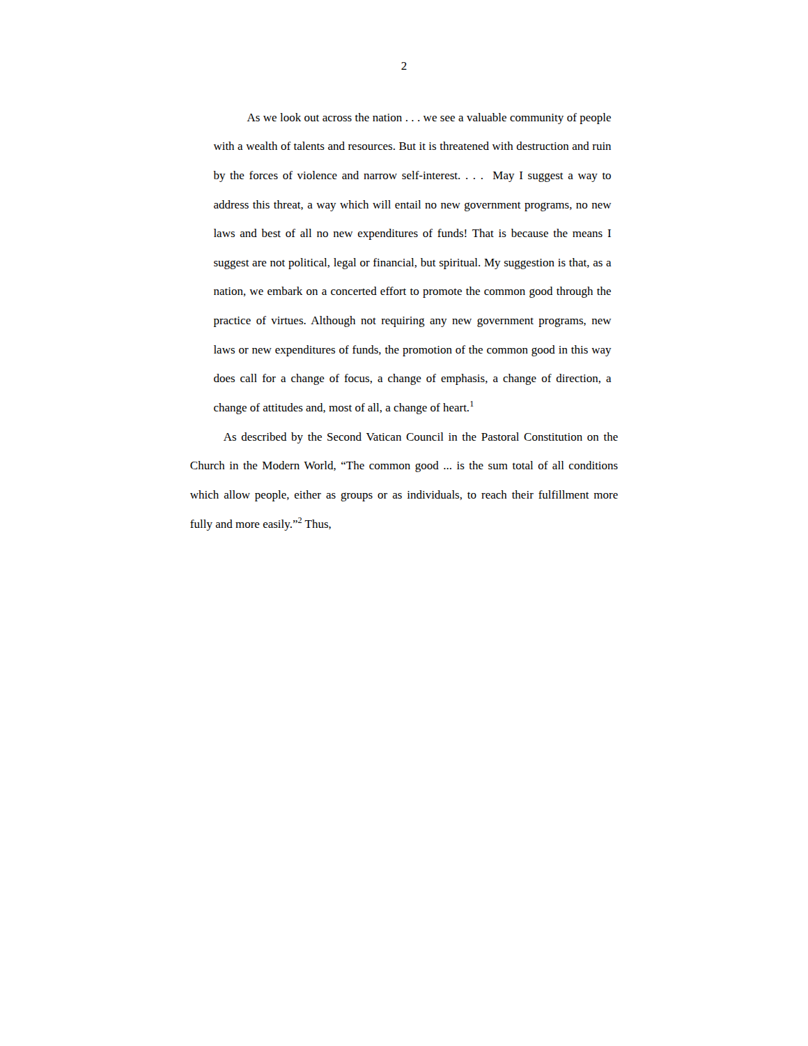2
As we look out across the nation . . . we see a valuable community of people with a wealth of talents and resources. But it is threatened with destruction and ruin by the forces of violence and narrow self-interest. . . . May I suggest a way to address this threat, a way which will entail no new government programs, no new laws and best of all no new expenditures of funds! That is because the means I suggest are not political, legal or financial, but spiritual. My suggestion is that, as a nation, we embark on a concerted effort to promote the common good through the practice of virtues. Although not requiring any new government programs, new laws or new expenditures of funds, the promotion of the common good in this way does call for a change of focus, a change of emphasis, a change of direction, a change of attitudes and, most of all, a change of heart.1
As described by the Second Vatican Council in the Pastoral Constitution on the Church in the Modern World, “The common good ... is the sum total of all conditions which allow people, either as groups or as individuals, to reach their fulfillment more fully and more easily.”2 Thus,